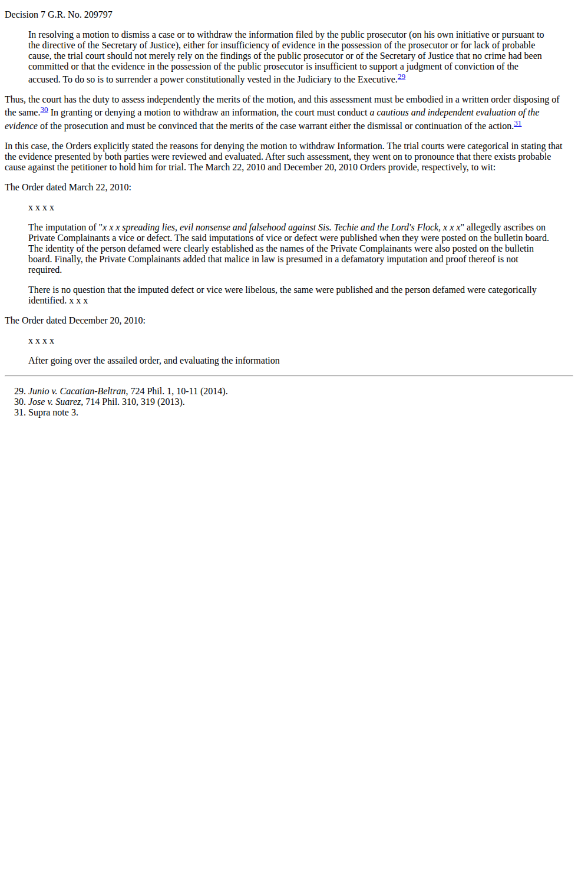Decision 7 G.R. No. 209797
In resolving a motion to dismiss a case or to withdraw the information filed by the public prosecutor (on his own initiative or pursuant to the directive of the Secretary of Justice), either for insufficiency of evidence in the possession of the prosecutor or for lack of probable cause, the trial court should not merely rely on the findings of the public prosecutor or of the Secretary of Justice that no crime had been committed or that the evidence in the possession of the public prosecutor is insufficient to support a judgment of conviction of the accused. To do so is to surrender a power constitutionally vested in the Judiciary to the Executive.29
Thus, the court has the duty to assess independently the merits of the motion, and this assessment must be embodied in a written order disposing of the same.30 In granting or denying a motion to withdraw an information, the court must conduct a cautious and independent evaluation of the evidence of the prosecution and must be convinced that the merits of the case warrant either the dismissal or continuation of the action.31
In this case, the Orders explicitly stated the reasons for denying the motion to withdraw Information. The trial courts were categorical in stating that the evidence presented by both parties were reviewed and evaluated. After such assessment, they went on to pronounce that there exists probable cause against the petitioner to hold him for trial. The March 22, 2010 and December 20, 2010 Orders provide, respectively, to wit:
The Order dated March 22, 2010:
x x x x
The imputation of "x x x spreading lies, evil nonsense and falsehood against Sis. Techie and the Lord's Flock, x x x" allegedly ascribes on Private Complainants a vice or defect. The said imputations of vice or defect were published when they were posted on the bulletin board. The identity of the person defamed were clearly established as the names of the Private Complainants were also posted on the bulletin board. Finally, the Private Complainants added that malice in law is presumed in a defamatory imputation and proof thereof is not required.
There is no question that the imputed defect or vice were libelous, the same were published and the person defamed were categorically identified. x x x
The Order dated December 20, 2010:
x x x x
After going over the assailed order, and evaluating the information
Junio v. Cacatian-Beltran, 724 Phil. 1, 10-11 (2014).
Jose v. Suarez, 714 Phil. 310, 319 (2013).
Supra note 3.